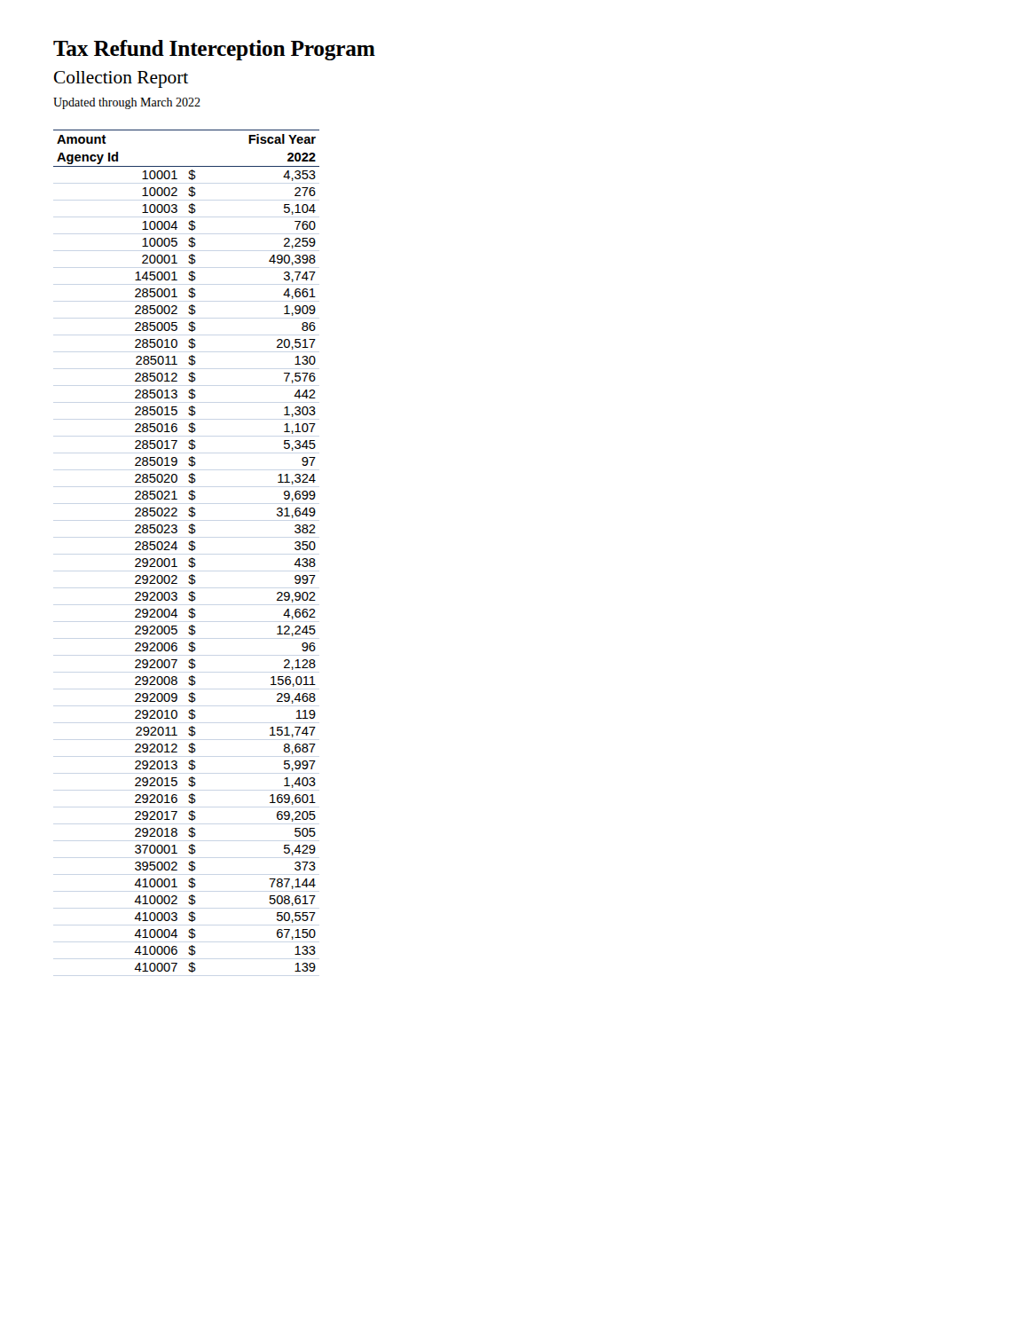Tax Refund Interception Program
Collection Report
Updated through March 2022
| Amount | Fiscal Year |
| --- | --- |
| Agency Id | 2022 |
| 10001 | $ | 4,353 |
| 10002 | $ | 276 |
| 10003 | $ | 5,104 |
| 10004 | $ | 760 |
| 10005 | $ | 2,259 |
| 20001 | $ | 490,398 |
| 145001 | $ | 3,747 |
| 285001 | $ | 4,661 |
| 285002 | $ | 1,909 |
| 285005 | $ | 86 |
| 285010 | $ | 20,517 |
| 285011 | $ | 130 |
| 285012 | $ | 7,576 |
| 285013 | $ | 442 |
| 285015 | $ | 1,303 |
| 285016 | $ | 1,107 |
| 285017 | $ | 5,345 |
| 285019 | $ | 97 |
| 285020 | $ | 11,324 |
| 285021 | $ | 9,699 |
| 285022 | $ | 31,649 |
| 285023 | $ | 382 |
| 285024 | $ | 350 |
| 292001 | $ | 438 |
| 292002 | $ | 997 |
| 292003 | $ | 29,902 |
| 292004 | $ | 4,662 |
| 292005 | $ | 12,245 |
| 292006 | $ | 96 |
| 292007 | $ | 2,128 |
| 292008 | $ | 156,011 |
| 292009 | $ | 29,468 |
| 292010 | $ | 119 |
| 292011 | $ | 151,747 |
| 292012 | $ | 8,687 |
| 292013 | $ | 5,997 |
| 292015 | $ | 1,403 |
| 292016 | $ | 169,601 |
| 292017 | $ | 69,205 |
| 292018 | $ | 505 |
| 370001 | $ | 5,429 |
| 395002 | $ | 373 |
| 410001 | $ | 787,144 |
| 410002 | $ | 508,617 |
| 410003 | $ | 50,557 |
| 410004 | $ | 67,150 |
| 410006 | $ | 133 |
| 410007 | $ | 139 |